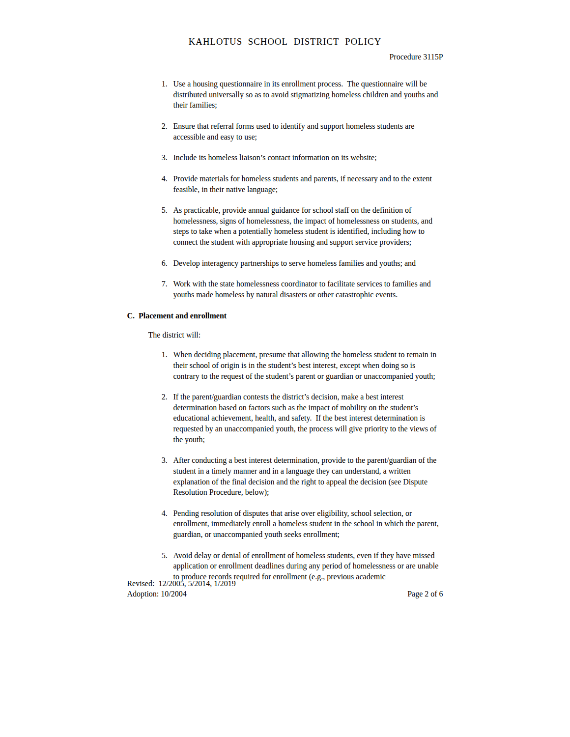KAHLOTUS SCHOOL DISTRICT POLICY
Procedure 3115P
Use a housing questionnaire in its enrollment process. The questionnaire will be distributed universally so as to avoid stigmatizing homeless children and youths and their families;
Ensure that referral forms used to identify and support homeless students are accessible and easy to use;
Include its homeless liaison’s contact information on its website;
Provide materials for homeless students and parents, if necessary and to the extent feasible, in their native language;
As practicable, provide annual guidance for school staff on the definition of homelessness, signs of homelessness, the impact of homelessness on students, and steps to take when a potentially homeless student is identified, including how to connect the student with appropriate housing and support service providers;
Develop interagency partnerships to serve homeless families and youths; and
Work with the state homelessness coordinator to facilitate services to families and youths made homeless by natural disasters or other catastrophic events.
C. Placement and enrollment
The district will:
When deciding placement, presume that allowing the homeless student to remain in their school of origin is in the student’s best interest, except when doing so is contrary to the request of the student’s parent or guardian or unaccompanied youth;
If the parent/guardian contests the district’s decision, make a best interest determination based on factors such as the impact of mobility on the student’s educational achievement, health, and safety. If the best interest determination is requested by an unaccompanied youth, the process will give priority to the views of the youth;
After conducting a best interest determination, provide to the parent/guardian of the student in a timely manner and in a language they can understand, a written explanation of the final decision and the right to appeal the decision (see Dispute Resolution Procedure, below);
Pending resolution of disputes that arise over eligibility, school selection, or enrollment, immediately enroll a homeless student in the school in which the parent, guardian, or unaccompanied youth seeks enrollment;
Avoid delay or denial of enrollment of homeless students, even if they have missed application or enrollment deadlines during any period of homelessness or are unable to produce records required for enrollment (e.g., previous academic
Revised: 12/2005, 5/2014, 1/2019
Adoption: 10/2004 Page 2 of 6